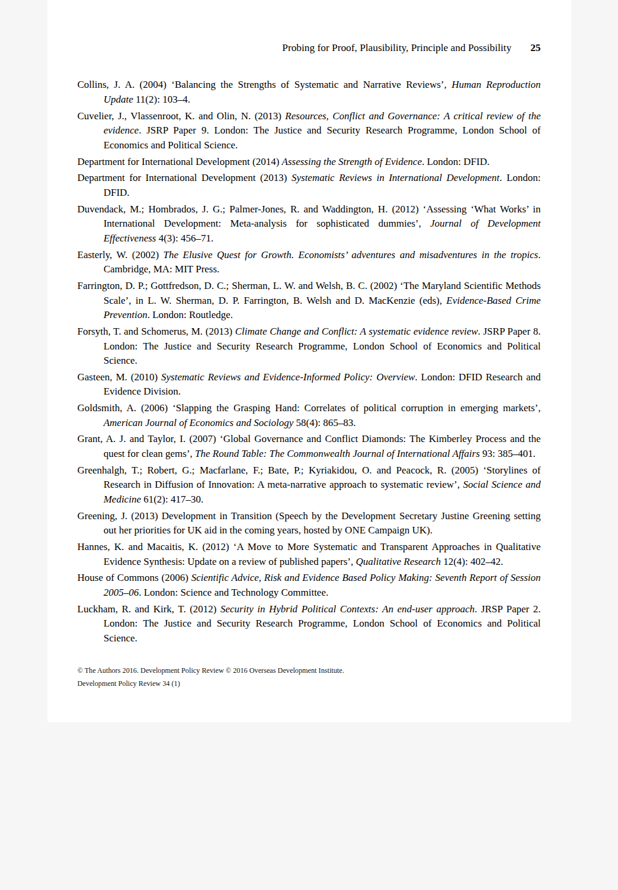Probing for Proof, Plausibility, Principle and Possibility 25
Collins, J. A. (2004) ‘Balancing the Strengths of Systematic and Narrative Reviews’, Human Reproduction Update 11(2): 103–4.
Cuvelier, J., Vlassenroot, K. and Olin, N. (2013) Resources, Conflict and Governance: A critical review of the evidence. JSRP Paper 9. London: The Justice and Security Research Programme, London School of Economics and Political Science.
Department for International Development (2014) Assessing the Strength of Evidence. London: DFID.
Department for International Development (2013) Systematic Reviews in International Development. London: DFID.
Duvendack, M.; Hombrados, J. G.; Palmer-Jones, R. and Waddington, H. (2012) ‘Assessing ‘What Works’ in International Development: Meta-analysis for sophisticated dummies’, Journal of Development Effectiveness 4(3): 456–71.
Easterly, W. (2002) The Elusive Quest for Growth. Economists’ adventures and misadventures in the tropics. Cambridge, MA: MIT Press.
Farrington, D. P.; Gottfredson, D. C.; Sherman, L. W. and Welsh, B. C. (2002) ‘The Maryland Scientific Methods Scale’, in L. W. Sherman, D. P. Farrington, B. Welsh and D. MacKenzie (eds), Evidence-Based Crime Prevention. London: Routledge.
Forsyth, T. and Schomerus, M. (2013) Climate Change and Conflict: A systematic evidence review. JSRP Paper 8. London: The Justice and Security Research Programme, London School of Economics and Political Science.
Gasteen, M. (2010) Systematic Reviews and Evidence-Informed Policy: Overview. London: DFID Research and Evidence Division.
Goldsmith, A. (2006) ‘Slapping the Grasping Hand: Correlates of political corruption in emerging markets’, American Journal of Economics and Sociology 58(4): 865–83.
Grant, A. J. and Taylor, I. (2007) ‘Global Governance and Conflict Diamonds: The Kimberley Process and the quest for clean gems’, The Round Table: The Commonwealth Journal of International Affairs 93: 385–401.
Greenhalgh, T.; Robert, G.; Macfarlane, F.; Bate, P.; Kyriakidou, O. and Peacock, R. (2005) ‘Storylines of Research in Diffusion of Innovation: A meta-narrative approach to systematic review’, Social Science and Medicine 61(2): 417–30.
Greening, J. (2013) Development in Transition (Speech by the Development Secretary Justine Greening setting out her priorities for UK aid in the coming years, hosted by ONE Campaign UK).
Hannes, K. and Macaitis, K. (2012) ‘A Move to More Systematic and Transparent Approaches in Qualitative Evidence Synthesis: Update on a review of published papers’, Qualitative Research 12(4): 402–42.
House of Commons (2006) Scientific Advice, Risk and Evidence Based Policy Making: Seventh Report of Session 2005–06. London: Science and Technology Committee.
Luckham, R. and Kirk, T. (2012) Security in Hybrid Political Contexts: An end-user approach. JRSP Paper 2. London: The Justice and Security Research Programme, London School of Economics and Political Science.
© The Authors 2016. Development Policy Review © 2016 Overseas Development Institute.
Development Policy Review 34 (1)